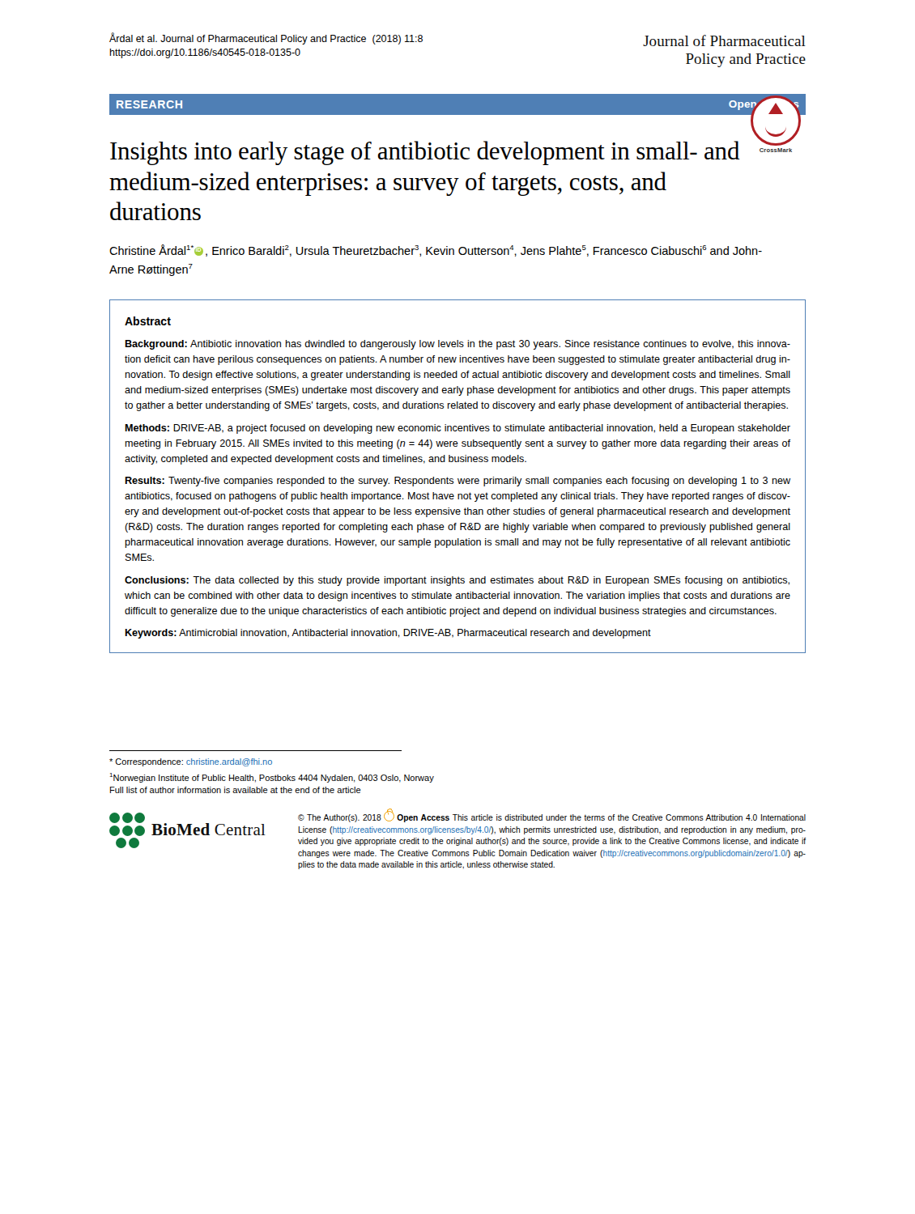Årdal et al. Journal of Pharmaceutical Policy and Practice (2018) 11:8
https://doi.org/10.1186/s40545-018-0135-0
Journal of Pharmaceutical Policy and Practice
RESEARCH Open Access
CrossMark
Insights into early stage of antibiotic development in small- and medium-sized enterprises: a survey of targets, costs, and durations
Christine Årdal1* , Enrico Baraldi2, Ursula Theuretzbacher3, Kevin Outterson4, Jens Plahte5, Francesco Ciabuschi6 and John-Arne Røttingen7
Abstract
Background: Antibiotic innovation has dwindled to dangerously low levels in the past 30 years. Since resistance continues to evolve, this innovation deficit can have perilous consequences on patients. A number of new incentives have been suggested to stimulate greater antibacterial drug innovation. To design effective solutions, a greater understanding is needed of actual antibiotic discovery and development costs and timelines. Small and medium-sized enterprises (SMEs) undertake most discovery and early phase development for antibiotics and other drugs. This paper attempts to gather a better understanding of SMEs' targets, costs, and durations related to discovery and early phase development of antibacterial therapies.
Methods: DRIVE-AB, a project focused on developing new economic incentives to stimulate antibacterial innovation, held a European stakeholder meeting in February 2015. All SMEs invited to this meeting (n = 44) were subsequently sent a survey to gather more data regarding their areas of activity, completed and expected development costs and timelines, and business models.
Results: Twenty-five companies responded to the survey. Respondents were primarily small companies each focusing on developing 1 to 3 new antibiotics, focused on pathogens of public health importance. Most have not yet completed any clinical trials. They have reported ranges of discovery and development out-of-pocket costs that appear to be less expensive than other studies of general pharmaceutical research and development (R&D) costs. The duration ranges reported for completing each phase of R&D are highly variable when compared to previously published general pharmaceutical innovation average durations. However, our sample population is small and may not be fully representative of all relevant antibiotic SMEs.
Conclusions: The data collected by this study provide important insights and estimates about R&D in European SMEs focusing on antibiotics, which can be combined with other data to design incentives to stimulate antibacterial innovation. The variation implies that costs and durations are difficult to generalize due to the unique characteristics of each antibiotic project and depend on individual business strategies and circumstances.
Keywords: Antimicrobial innovation, Antibacterial innovation, DRIVE-AB, Pharmaceutical research and development
* Correspondence: christine.ardal@fhi.no
1Norwegian Institute of Public Health, Postboks 4404 Nydalen, 0403 Oslo, Norway
Full list of author information is available at the end of the article
BioMed Central
© The Author(s). 2018 Open Access This article is distributed under the terms of the Creative Commons Attribution 4.0 International License (http://creativecommons.org/licenses/by/4.0/), which permits unrestricted use, distribution, and reproduction in any medium, provided you give appropriate credit to the original author(s) and the source, provide a link to the Creative Commons license, and indicate if changes were made. The Creative Commons Public Domain Dedication waiver (http://creativecommons.org/publicdomain/zero/1.0/) applies to the data made available in this article, unless otherwise stated.